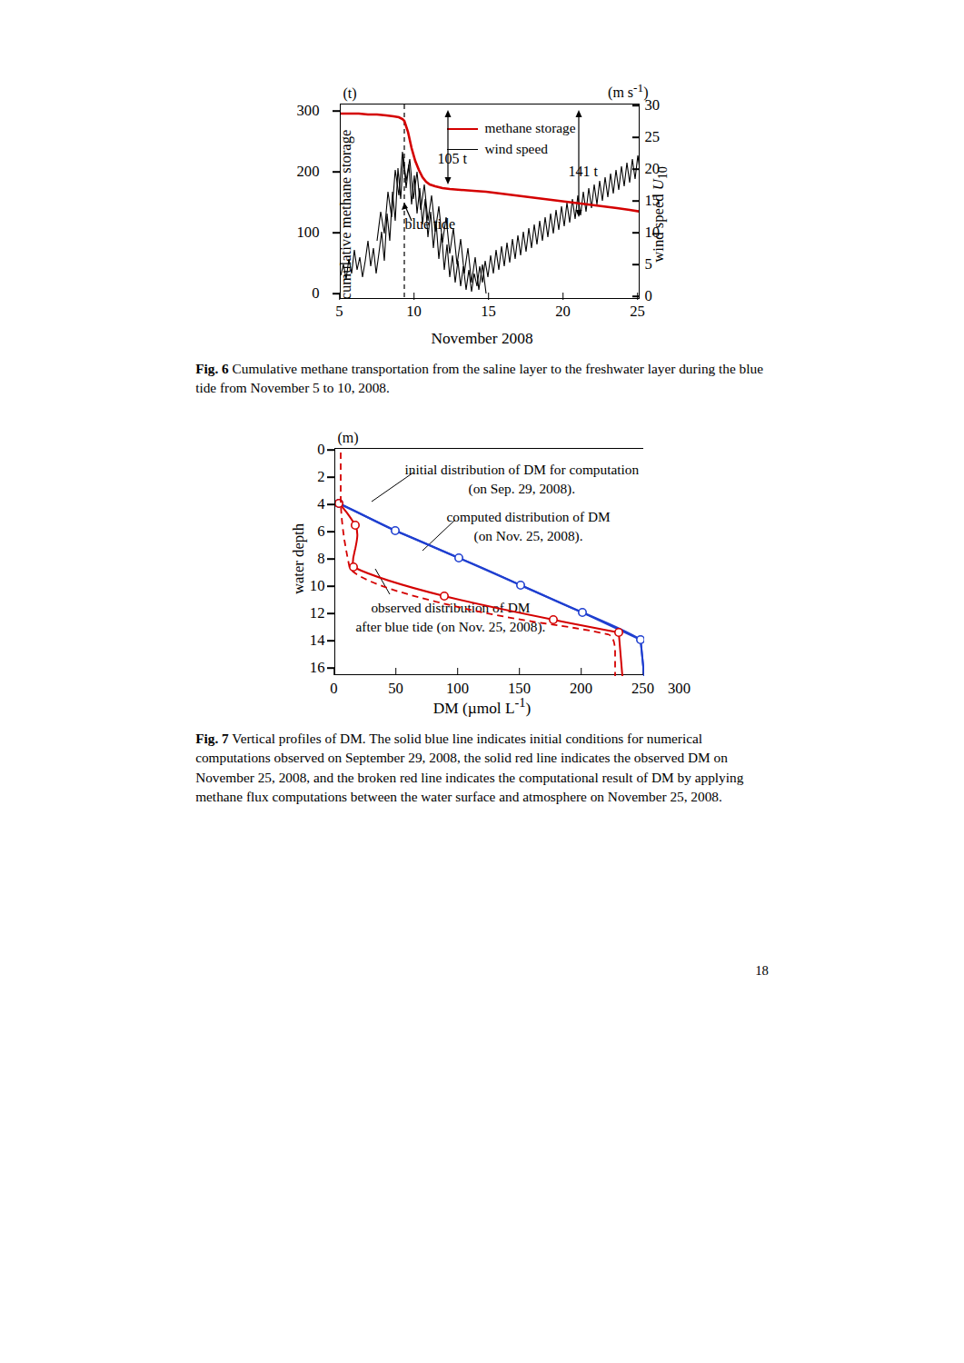(t)
(m s-1)
cumulative methane storage
wind speed U10
300
200
100
0
30
25
20
15
10
5
0
5
10
15
20
25
November 2008
methane storage
wind speed
blue tide
105 t
141 t
Fig. 6 Cumulative methane transportation from the saline layer to the freshwater layer during the blue tide from November 5 to 10, 2008.
(m)
water depth
0
2
4
6
8
10
12
14
16
0
50
100
150
200
250
300
DM (µmol L-1)
initial distribution of DM for computation
(on Sep. 29, 2008).
computed distribution of DM
(on Nov. 25, 2008).
observed distribution of DM
after blue tide (on Nov. 25, 2008).
Fig. 7 Vertical profiles of DM. The solid blue line indicates initial conditions for numerical computations observed on September 29, 2008, the solid red line indicates the observed DM on November 25, 2008, and the broken red line indicates the computational result of DM by applying methane flux computations between the water surface and atmosphere on November 25, 2008.
18